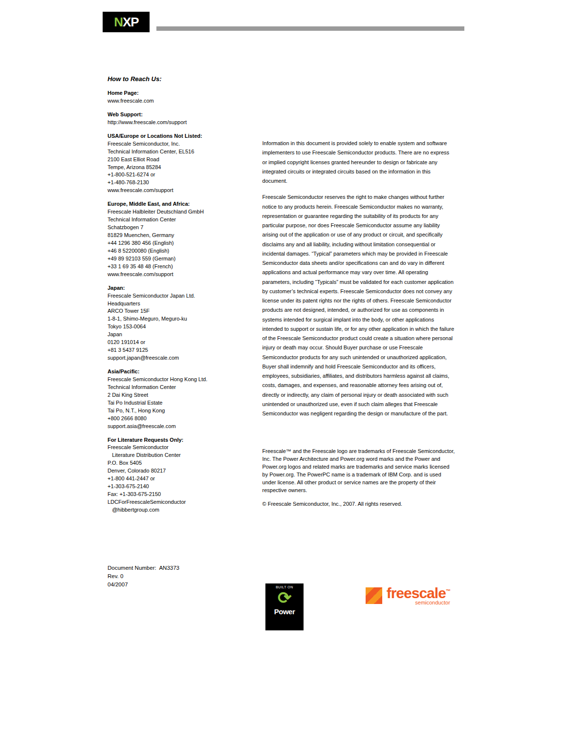NXP
How to Reach Us:
Home Page: www.freescale.com
Web Support: http://www.freescale.com/support
USA/Europe or Locations Not Listed: Freescale Semiconductor, Inc.
Technical Information Center, EL516
2100 East Elliot Road
Tempe, Arizona 85284
+1-800-521-6274 or
+1-480-768-2130
www.freescale.com/support
Europe, Middle East, and Africa: Freescale Halbleiter Deutschland GmbH
Technical Information Center
Schatzbogen 7
81829 Muenchen, Germany
+44 1296 380 456 (English)
+46 8 52200080 (English)
+49 89 92103 559 (German)
+33 1 69 35 48 48 (French)
www.freescale.com/support
Japan: Freescale Semiconductor Japan Ltd.
Headquarters
ARCO Tower 15F
1-8-1, Shimo-Meguro, Meguro-ku
Tokyo 153-0064
Japan
0120 191014 or
+81 3 5437 9125
support.japan@freescale.com
Asia/Pacific: Freescale Semiconductor Hong Kong Ltd.
Technical Information Center
2 Dai King Street
Tai Po Industrial Estate
Tai Po, N.T., Hong Kong
+800 2666 8080
support.asia@freescale.com
For Literature Requests Only: Freescale Semiconductor
Literature Distribution Center
P.O. Box 5405
Denver, Colorado 80217
+1-800 441-2447 or
+1-303-675-2140
Fax: +1-303-675-2150
LDCForFreescaleSemiconductor
@hibbertgroup.com
Information in this document is provided solely to enable system and software implementers to use Freescale Semiconductor products. There are no express or implied copyright licenses granted hereunder to design or fabricate any integrated circuits or integrated circuits based on the information in this document.
Freescale Semiconductor reserves the right to make changes without further notice to any products herein. Freescale Semiconductor makes no warranty, representation or guarantee regarding the suitability of its products for any particular purpose, nor does Freescale Semiconductor assume any liability arising out of the application or use of any product or circuit, and specifically disclaims any and all liability, including without limitation consequential or incidental damages. “Typical” parameters which may be provided in Freescale Semiconductor data sheets and/or specifications can and do vary in different applications and actual performance may vary over time. All operating parameters, including “Typicals” must be validated for each customer application by customer’s technical experts. Freescale Semiconductor does not convey any license under its patent rights nor the rights of others. Freescale Semiconductor products are not designed, intended, or authorized for use as components in systems intended for surgical implant into the body, or other applications intended to support or sustain life, or for any other application in which the failure of the Freescale Semiconductor product could create a situation where personal injury or death may occur. Should Buyer purchase or use Freescale Semiconductor products for any such unintended or unauthorized application, Buyer shall indemnify and hold Freescale Semiconductor and its officers, employees, subsidiaries, affiliates, and distributors harmless against all claims, costs, damages, and expenses, and reasonable attorney fees arising out of, directly or indirectly, any claim of personal injury or death associated with such unintended or unauthorized use, even if such claim alleges that Freescale Semiconductor was negligent regarding the design or manufacture of the part.
Freescale™ and the Freescale logo are trademarks of Freescale Semiconductor, Inc. The Power Architecture and Power.org word marks and the Power and Power.org logos and related marks are trademarks and service marks licensed by Power.org. The PowerPC name is a trademark of IBM Corp. and is used under license. All other product or service names are the property of their respective owners.
© Freescale Semiconductor, Inc., 2007. All rights reserved.
Document Number: AN3373
Rev. 0
04/2007
BUILT ON ⟳ Power
freescale™ semiconductor